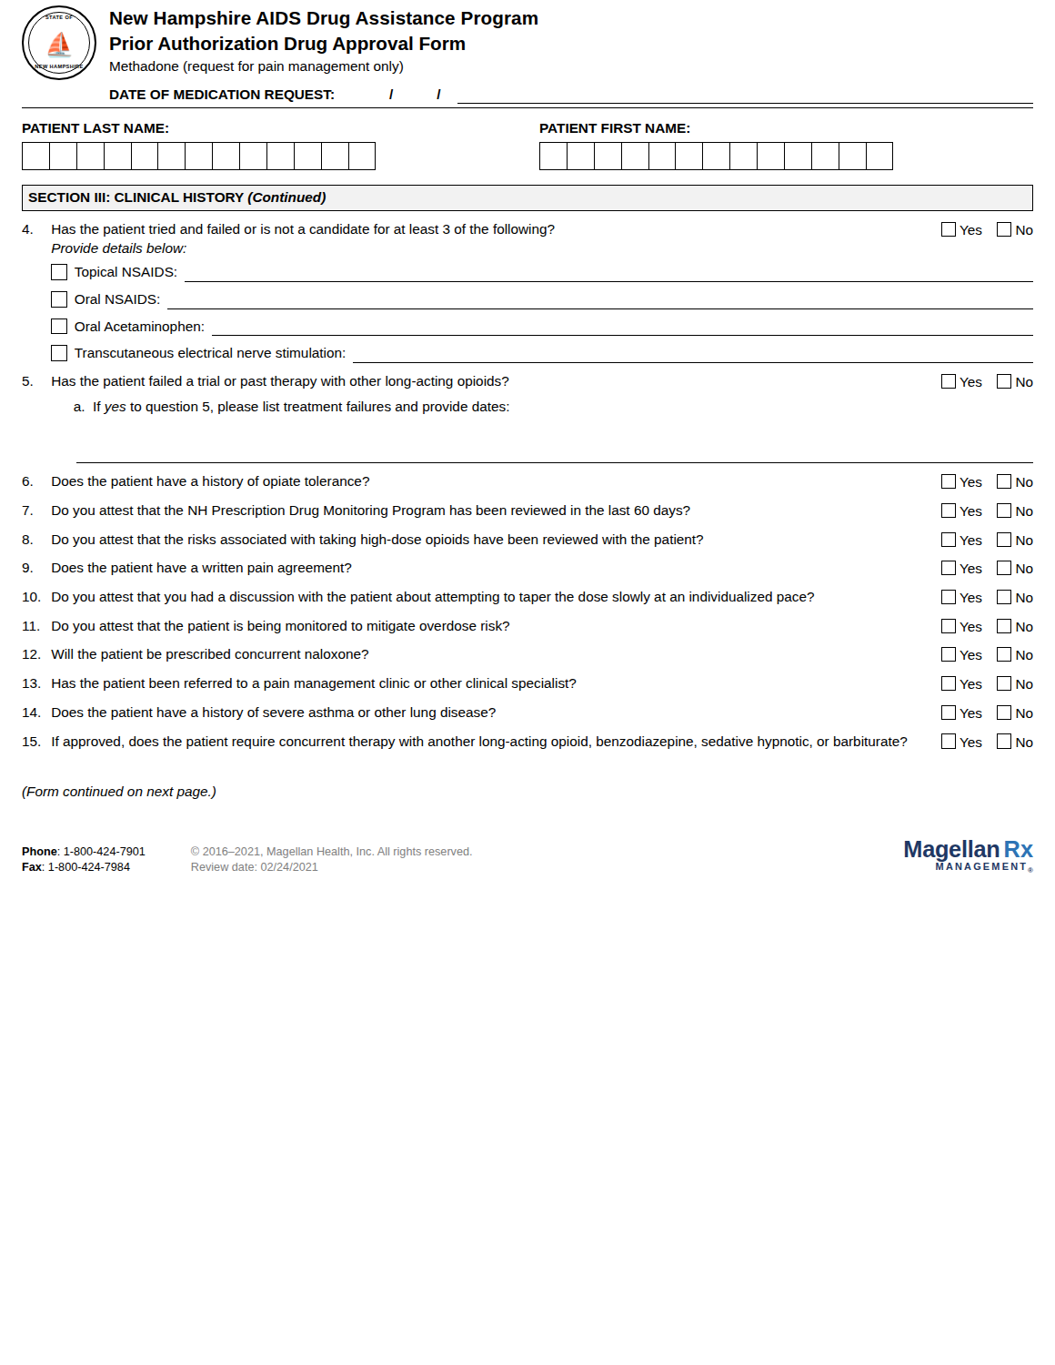STATE OF
⛵
NEW HAMPSHIRE
New Hampshire AIDS Drug Assistance Program
Prior Authorization Drug Approval Form
Methadone (request for pain management only)
DATE OF MEDICATION REQUEST: //
PATIENT LAST NAME:
PATIENT FIRST NAME:
SECTION III: CLINICAL HISTORY (Continued)
4.
Has the patient tried and failed or is not a candidate for at least 3 of the following?
Provide details below:
Yes No
Topical NSAIDS:
Oral NSAIDS:
Oral Acetaminophen:
Transcutaneous electrical nerve stimulation:
5.
Has the patient failed a trial or past therapy with other long-acting opioids?
Yes No
a. If yes to question 5, please list treatment failures and provide dates:
6.
Does the patient have a history of opiate tolerance?
Yes No
7.
Do you attest that the NH Prescription Drug Monitoring Program has been reviewed in the last 60 days?
Yes No
8.
Do you attest that the risks associated with taking high-dose opioids have been reviewed with the patient?
Yes No
9.
Does the patient have a written pain agreement?
Yes No
10.
Do you attest that you had a discussion with the patient about attempting to taper the dose slowly at an individualized pace?
Yes No
11.
Do you attest that the patient is being monitored to mitigate overdose risk?
Yes No
12.
Will the patient be prescribed concurrent naloxone?
Yes No
13.
Has the patient been referred to a pain management clinic or other clinical specialist?
Yes No
14.
Does the patient have a history of severe asthma or other lung disease?
Yes No
15.
If approved, does the patient require concurrent therapy with another long-acting opioid, benzodiazepine, sedative hypnotic, or barbiturate?
Yes No
(Form continued on next page.)
Phone: 1-800-424-7901
Fax: 1-800-424-7984
© 2016–2021, Magellan Health, Inc. All rights reserved.
Review date: 02/24/2021
Magellan Rx
MANAGEMENT®